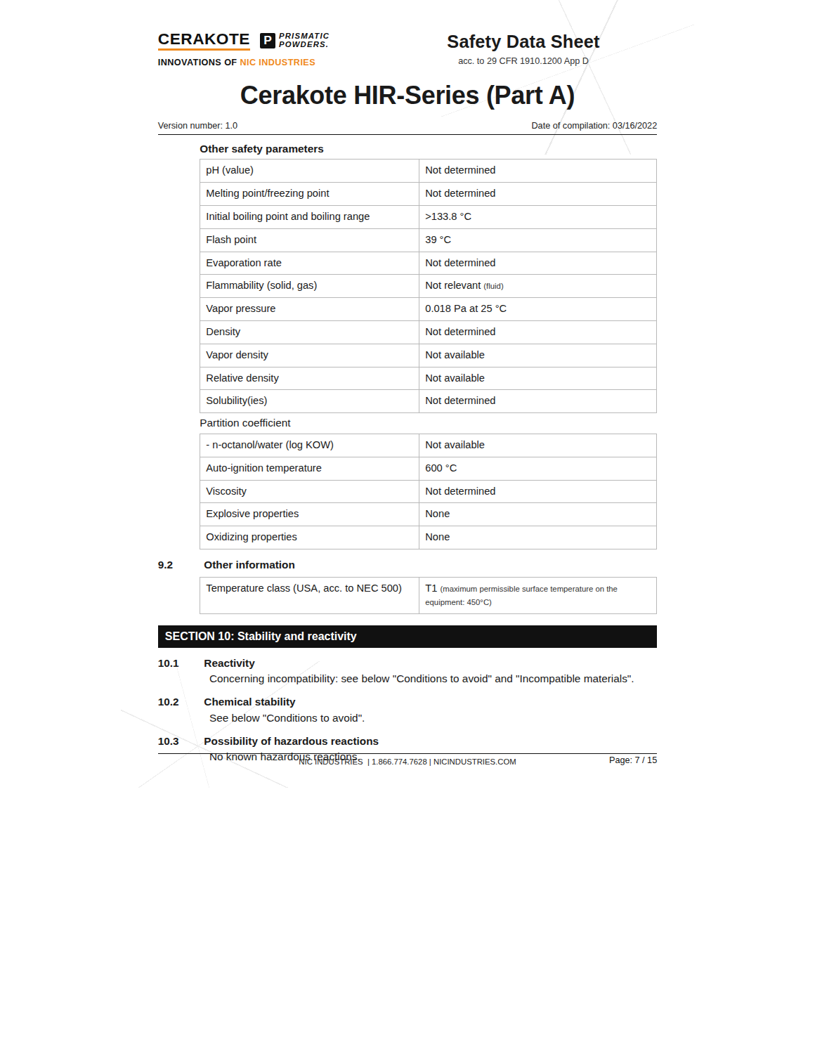CERAKOTE
P PRISMATIC POWDERS.
INNOVATIONS OF NIC INDUSTRIES
Safety Data Sheet
acc. to 29 CFR 1910.1200 App D
Cerakote HIR-Series (Part A)
Version number: 1.0
Date of compilation: 03/16/2022
Other safety parameters
| pH (value) | Not determined |
| Melting point/freezing point | Not determined |
| Initial boiling point and boiling range | >133.8 °C |
| Flash point | 39 °C |
| Evaporation rate | Not determined |
| Flammability (solid, gas) | Not relevant (fluid) |
| Vapor pressure | 0.018 Pa at 25 °C |
| Density | Not determined |
| Vapor density | Not available |
| Relative density | Not available |
| Solubility(ies) | Not determined |
Partition coefficient
| - n-octanol/water (log KOW) | Not available |
| Auto-ignition temperature | 600 °C |
| Viscosity | Not determined |
| Explosive properties | None |
| Oxidizing properties | None |
9.2
Other information
| Temperature class (USA, acc. to NEC 500) | T1 (maximum permissible surface temperature on the equipment: 450°C) |
SECTION 10: Stability and reactivity
10.1
Reactivity
Concerning incompatibility: see below "Conditions to avoid" and "Incompatible materials".
10.2
Chemical stability
See below "Conditions to avoid".
10.3
Possibility of hazardous reactions
No known hazardous reactions.
NIC INDUSTRIES | 1.866.774.7628 | NICINDUSTRIES.COM
Page: 7 / 15